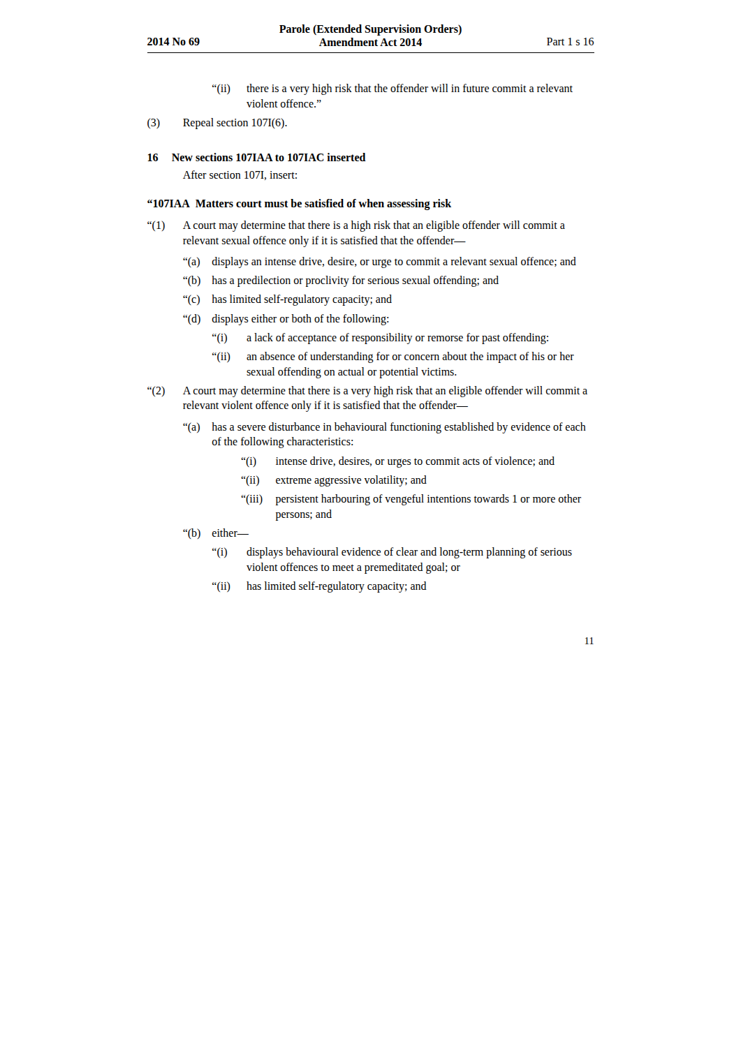2014 No 69
Parole (Extended Supervision Orders)
Amendment Act 2014
Part 1 s 16
“(ii)
there is a very high risk that the offender will in future commit a relevant violent offence.”
(3)
Repeal section 107I(6).
16 New sections 107IAA to 107IAC inserted
After section 107I, insert:
“107IAA Matters court must be satisfied of when assessing risk
“(1)
A court may determine that there is a high risk that an eligible offender will commit a relevant sexual offence only if it is satisfied that the offender—
“(a)
displays an intense drive, desire, or urge to commit a relevant sexual offence; and
“(b)
has a predilection or proclivity for serious sexual offending; and
“(c)
has limited self-regulatory capacity; and
“(d)
displays either or both of the following:
“(i)
a lack of acceptance of responsibility or remorse for past offending:
“(ii)
an absence of understanding for or concern about the impact of his or her sexual offending on actual or potential victims.
“(2)
A court may determine that there is a very high risk that an eligible offender will commit a relevant violent offence only if it is satisfied that the offender—
“(a)
has a severe disturbance in behavioural functioning established by evidence of each of the following characteristics:
“(i)
intense drive, desires, or urges to commit acts of violence; and
“(ii)
extreme aggressive volatility; and
“(iii)
persistent harbouring of vengeful intentions towards 1 or more other persons; and
“(b)
either—
“(i)
displays behavioural evidence of clear and long-term planning of serious violent offences to meet a premeditated goal; or
“(ii)
has limited self-regulatory capacity; and
11